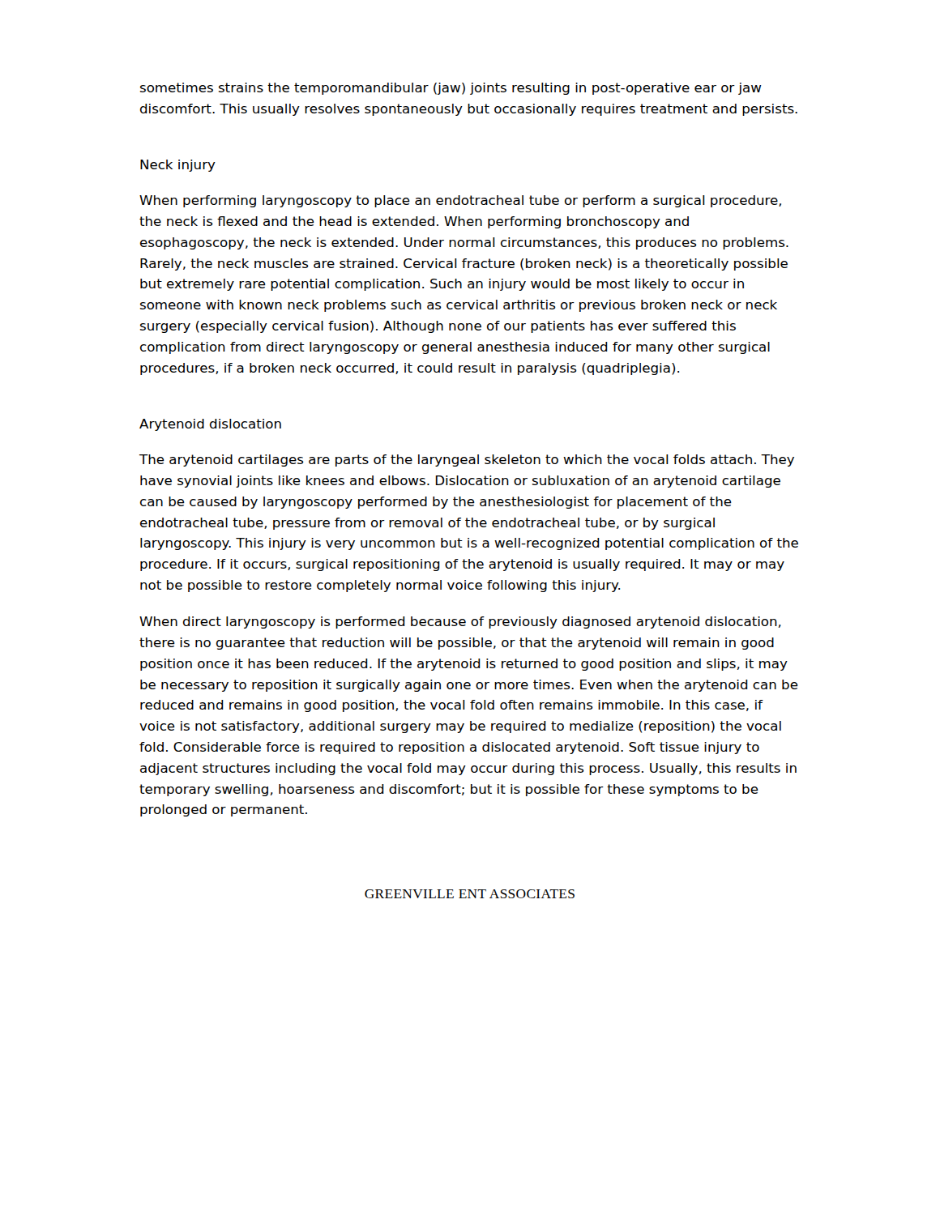sometimes strains the temporomandibular (jaw) joints resulting in post-operative ear or jaw discomfort. This usually resolves spontaneously but occasionally requires treatment and persists.
Neck injury
When performing laryngoscopy to place an endotracheal tube or perform a surgical procedure, the neck is flexed and the head is extended. When performing bronchoscopy and esophagoscopy, the neck is extended. Under normal circumstances, this produces no problems. Rarely, the neck muscles are strained. Cervical fracture (broken neck) is a theoretically possible but extremely rare potential complication. Such an injury would be most likely to occur in someone with known neck problems such as cervical arthritis or previous broken neck or neck surgery (especially cervical fusion). Although none of our patients has ever suffered this complication from direct laryngoscopy or general anesthesia induced for many other surgical procedures, if a broken neck occurred, it could result in paralysis (quadriplegia).
Arytenoid dislocation
The arytenoid cartilages are parts of the laryngeal skeleton to which the vocal folds attach. They have synovial joints like knees and elbows. Dislocation or subluxation of an arytenoid cartilage can be caused by laryngoscopy performed by the anesthesiologist for placement of the endotracheal tube, pressure from or removal of the endotracheal tube, or by surgical laryngoscopy. This injury is very uncommon but is a well-recognized potential complication of the procedure. If it occurs, surgical repositioning of the arytenoid is usually required. It may or may not be possible to restore completely normal voice following this injury.
When direct laryngoscopy is performed because of previously diagnosed arytenoid dislocation, there is no guarantee that reduction will be possible, or that the arytenoid will remain in good position once it has been reduced. If the arytenoid is returned to good position and slips, it may be necessary to reposition it surgically again one or more times. Even when the arytenoid can be reduced and remains in good position, the vocal fold often remains immobile. In this case, if voice is not satisfactory, additional surgery may be required to medialize (reposition) the vocal fold. Considerable force is required to reposition a dislocated arytenoid. Soft tissue injury to adjacent structures including the vocal fold may occur during this process. Usually, this results in temporary swelling, hoarseness and discomfort; but it is possible for these symptoms to be prolonged or permanent.
GREENVILLE ENT ASSOCIATES